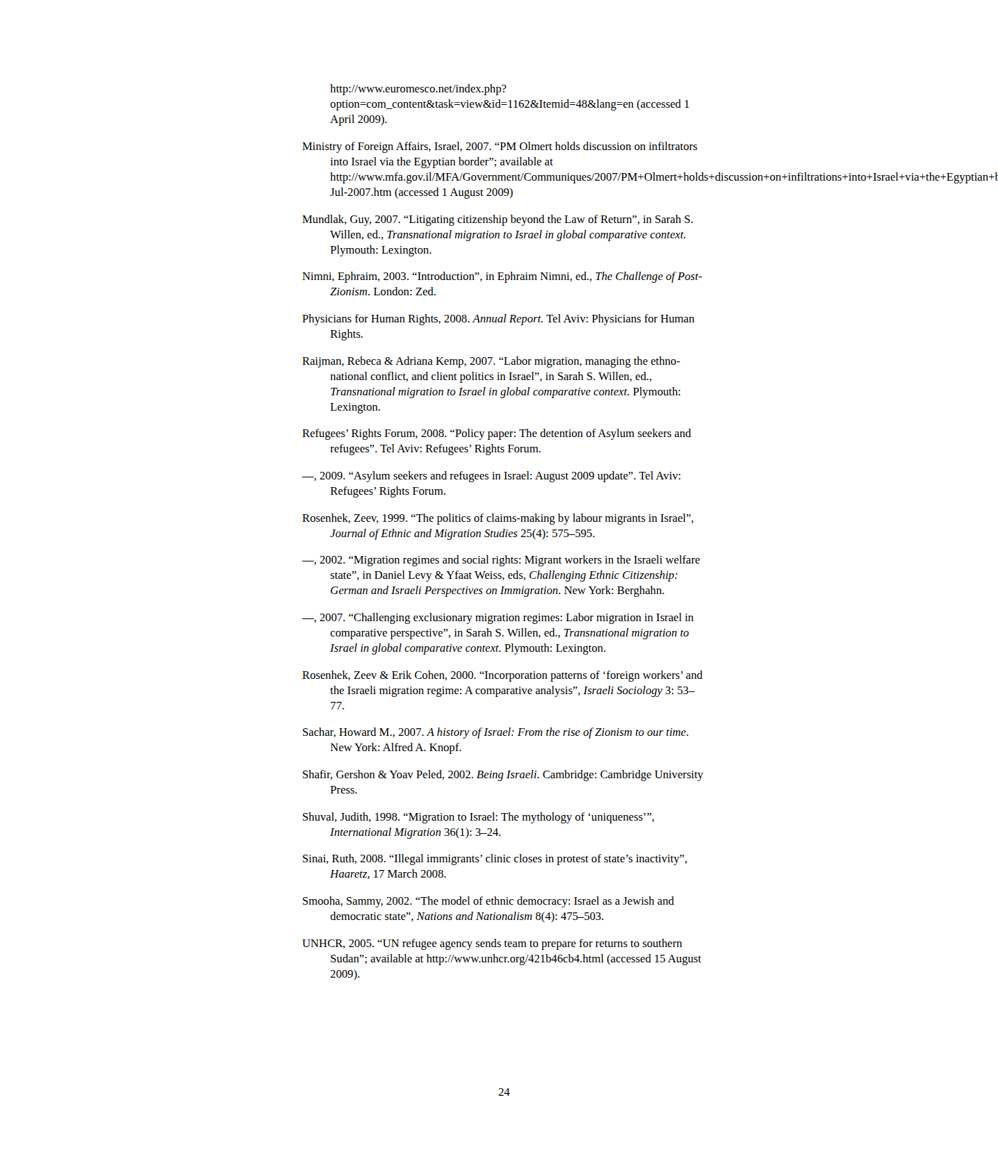http://www.euromesco.net/index.php?option=com_content&task=view&id=1162&Itemid=48&lang=en (accessed 1 April 2009).
Ministry of Foreign Affairs, Israel, 2007. “PM Olmert holds discussion on infiltrators into Israel via the Egyptian border”; available at http://www.mfa.gov.il/MFA/Government/Communiques/2007/PM+Olmert+holds+discussion+on+infiltrations+into+Israel+via+the+Egyptian+border+1-Jul-2007.htm (accessed 1 August 2009)
Mundlak, Guy, 2007. “Litigating citizenship beyond the Law of Return”, in Sarah S. Willen, ed., Transnational migration to Israel in global comparative context. Plymouth: Lexington.
Nimni, Ephraim, 2003. “Introduction”, in Ephraim Nimni, ed., The Challenge of Post-Zionism. London: Zed.
Physicians for Human Rights, 2008. Annual Report. Tel Aviv: Physicians for Human Rights.
Raijman, Rebeca & Adriana Kemp, 2007. “Labor migration, managing the ethno-national conflict, and client politics in Israel”, in Sarah S. Willen, ed., Transnational migration to Israel in global comparative context. Plymouth: Lexington.
Refugees’ Rights Forum, 2008. “Policy paper: The detention of Asylum seekers and refugees”. Tel Aviv: Refugees’ Rights Forum.
—, 2009. “Asylum seekers and refugees in Israel: August 2009 update”. Tel Aviv: Refugees’ Rights Forum.
Rosenhek, Zeev, 1999. “The politics of claims-making by labour migrants in Israel”, Journal of Ethnic and Migration Studies 25(4): 575–595.
—, 2002. “Migration regimes and social rights: Migrant workers in the Israeli welfare state”, in Daniel Levy & Yfaat Weiss, eds, Challenging Ethnic Citizenship: German and Israeli Perspectives on Immigration. New York: Berghahn.
—, 2007. “Challenging exclusionary migration regimes: Labor migration in Israel in comparative perspective”, in Sarah S. Willen, ed., Transnational migration to Israel in global comparative context. Plymouth: Lexington.
Rosenhek, Zeev & Erik Cohen, 2000. “Incorporation patterns of ‘foreign workers’ and the Israeli migration regime: A comparative analysis”, Israeli Sociology 3: 53–77.
Sachar, Howard M., 2007. A history of Israel: From the rise of Zionism to our time. New York: Alfred A. Knopf.
Shafir, Gershon & Yoav Peled, 2002. Being Israeli. Cambridge: Cambridge University Press.
Shuval, Judith, 1998. “Migration to Israel: The mythology of ‘uniqueness’”, International Migration 36(1): 3–24.
Sinai, Ruth, 2008. “Illegal immigrants’ clinic closes in protest of state’s inactivity”, Haaretz, 17 March 2008.
Smooha, Sammy, 2002. “The model of ethnic democracy: Israel as a Jewish and democratic state”, Nations and Nationalism 8(4): 475–503.
UNHCR, 2005. “UN refugee agency sends team to prepare for returns to southern Sudan”; available at http://www.unhcr.org/421b46cb4.html (accessed 15 August 2009).
24